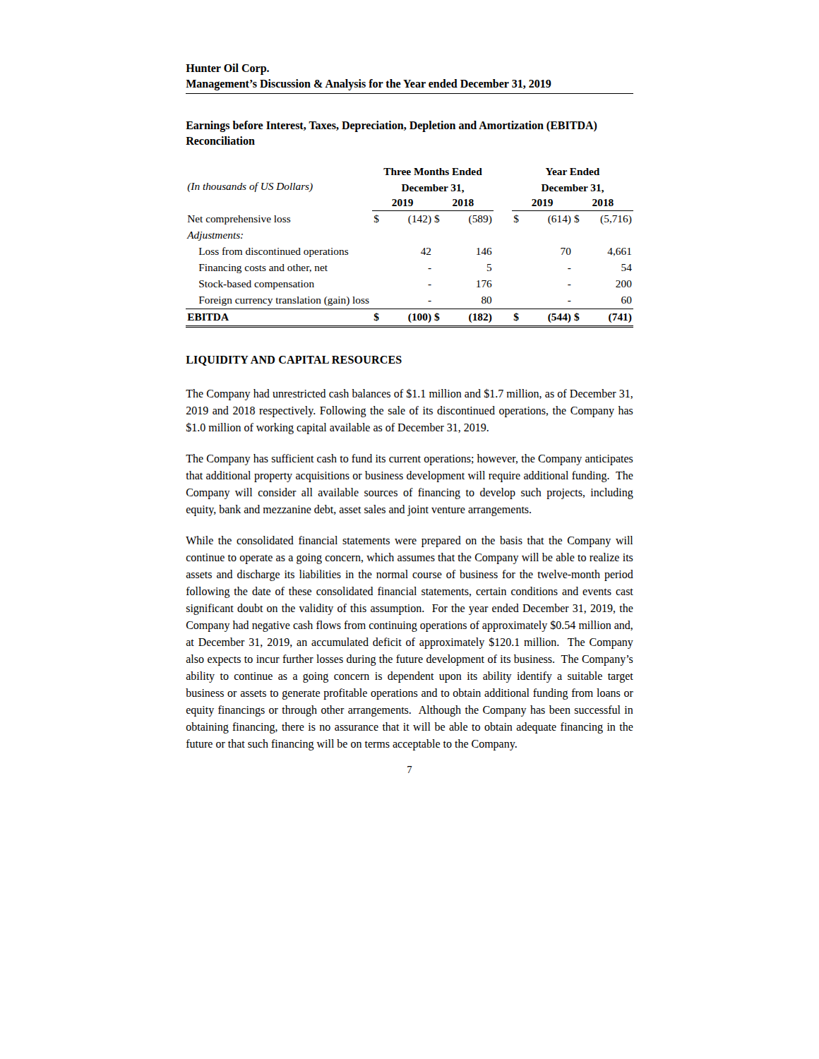Hunter Oil Corp.
Management’s Discussion & Analysis for the Year ended December 31, 2019
Earnings before Interest, Taxes, Depreciation, Depletion and Amortization (EBITDA) Reconciliation
| | Three Months Ended | | Year Ended |
| (In thousands of US Dollars) | December 31, | | December 31, |
| | 2019 | 2018 | | 2019 | 2018 |
| Net comprehensive loss | $ | (142) | $ | (589) | | $ | (614) | $ | (5,716) |
| Adjustments: | | | | | | | | | |
| Loss from discontinued operations | | 42 | | 146 | | | 70 | | 4,661 |
| Financing costs and other, net | | - | | 5 | | | - | | 54 |
| Stock-based compensation | | - | | 176 | | | - | | 200 |
| Foreign currency translation (gain) loss | | - | | 80 | | | - | | 60 |
| EBITDA | $ | (100) | $ | (182) | | $ | (544) | $ | (741) |
LIQUIDITY AND CAPITAL RESOURCES
The Company had unrestricted cash balances of $1.1 million and $1.7 million, as of December 31, 2019 and 2018 respectively. Following the sale of its discontinued operations, the Company has $1.0 million of working capital available as of December 31, 2019.
The Company has sufficient cash to fund its current operations; however, the Company anticipates that additional property acquisitions or business development will require additional funding. The Company will consider all available sources of financing to develop such projects, including equity, bank and mezzanine debt, asset sales and joint venture arrangements.
While the consolidated financial statements were prepared on the basis that the Company will continue to operate as a going concern, which assumes that the Company will be able to realize its assets and discharge its liabilities in the normal course of business for the twelve-month period following the date of these consolidated financial statements, certain conditions and events cast significant doubt on the validity of this assumption. For the year ended December 31, 2019, the Company had negative cash flows from continuing operations of approximately $0.54 million and, at December 31, 2019, an accumulated deficit of approximately $120.1 million. The Company also expects to incur further losses during the future development of its business. The Company’s ability to continue as a going concern is dependent upon its ability identify a suitable target business or assets to generate profitable operations and to obtain additional funding from loans or equity financings or through other arrangements. Although the Company has been successful in obtaining financing, there is no assurance that it will be able to obtain adequate financing in the future or that such financing will be on terms acceptable to the Company.
7